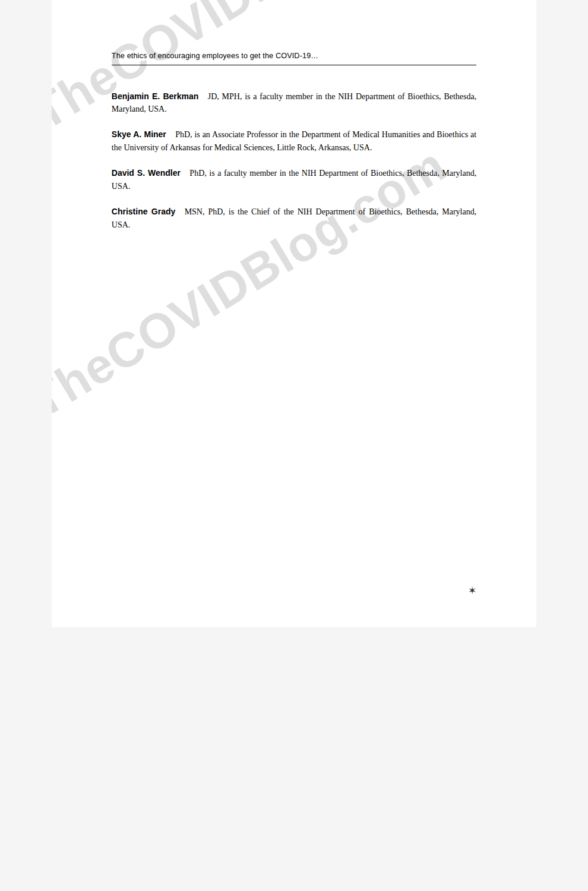The ethics of encouraging employees to get the COVID-19…
Benjamin E. Berkman JD, MPH, is a faculty member in the NIH Department of Bioethics, Bethesda, Maryland, USA.
Skye A. Miner PhD, is an Associate Professor in the Department of Medical Humanities and Bioethics at the University of Arkansas for Medical Sciences, Little Rock, Arkansas, USA.
David S. Wendler PhD, is a faculty member in the NIH Department of Bioethics, Bethesda, Maryland, USA.
Christine Grady MSN, PhD, is the Chief of the NIH Department of Bioethics, Bethesda, Maryland, USA.
✶
TheCOVIDBlog.com TheCOVIDBlog.com